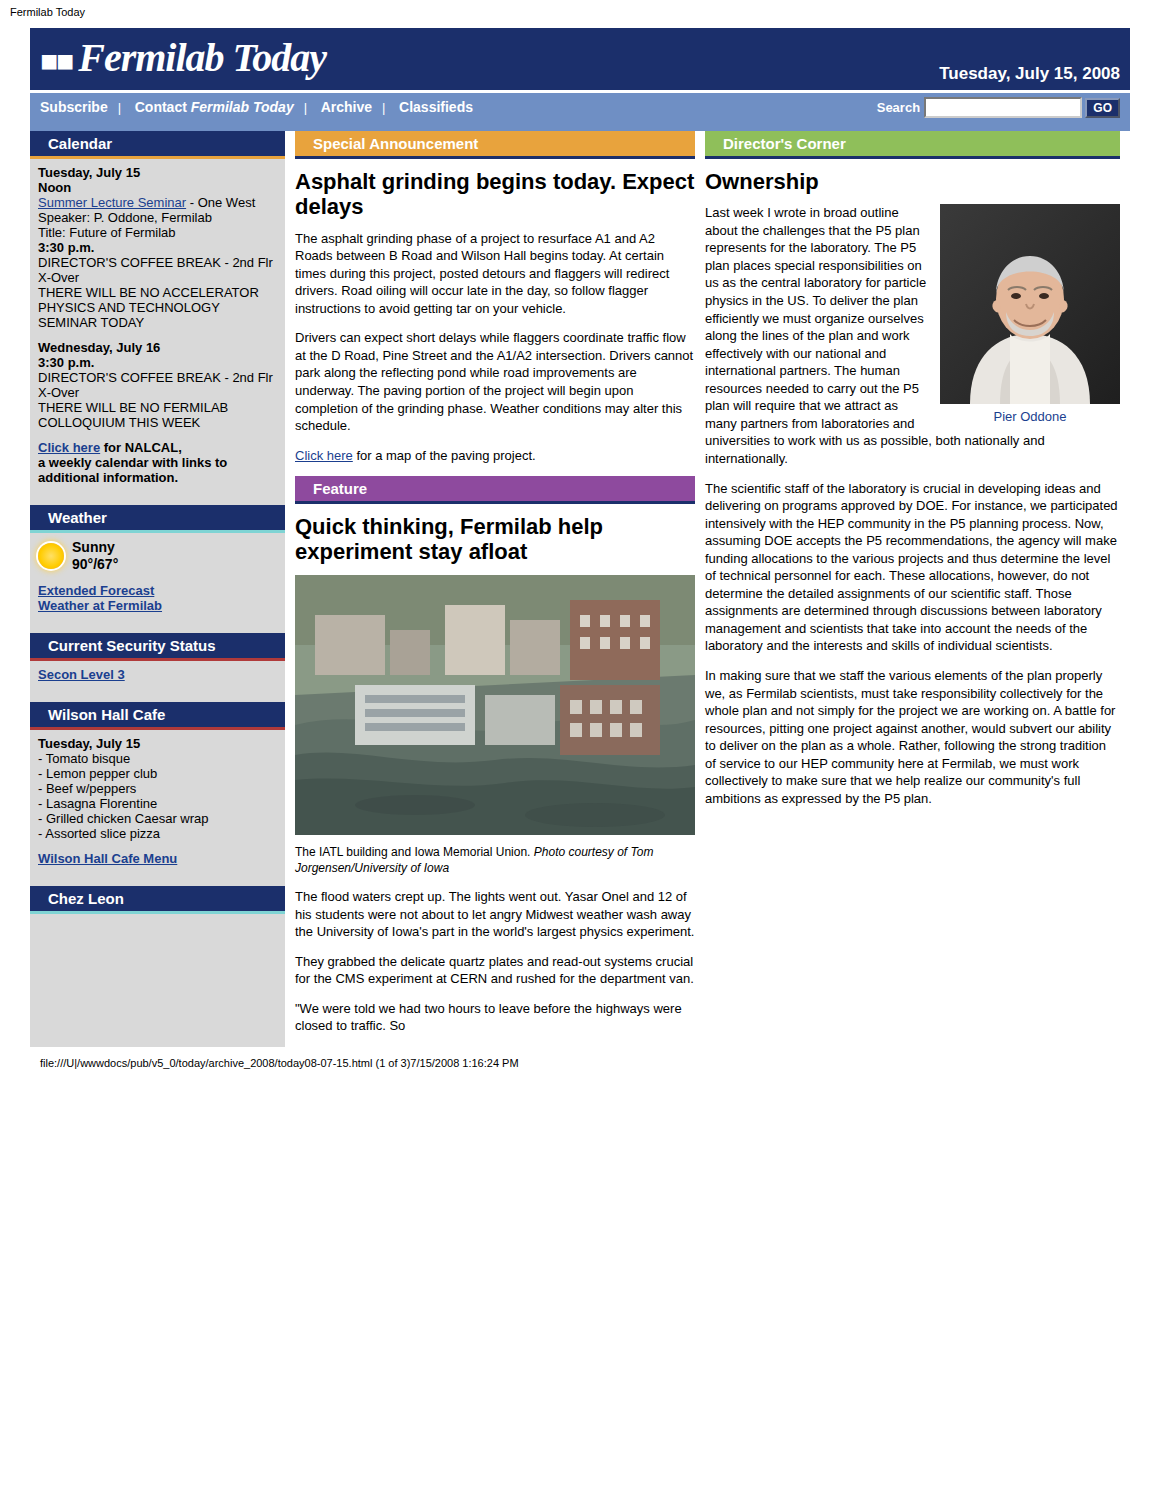Fermilab Today
■■Fermilab Today
Tuesday, July 15, 2008
Subscribe| Contact Fermilab Today| Archive| Classifieds Search GO
| Calendar Tuesday, July 15 Noon Summer Lecture Seminar - One West Speaker: P. Oddone, Fermilab Title: Future of Fermilab 3:30 p.m. DIRECTOR'S COFFEE BREAK - 2nd Flr X-Over THERE WILL BE NO ACCELERATOR PHYSICS AND TECHNOLOGY SEMINAR TODAY Wednesday, July 16 3:30 p.m. DIRECTOR'S COFFEE BREAK - 2nd Flr X-Over THERE WILL BE NO FERMILAB COLLOQUIUM THIS WEEK Click here for NALCAL, a weekly calendar with links to additional information. Weather Sunny 90°/67° Extended Forecast Weather at Fermilab Current Security Status Secon Level 3 Wilson Hall Cafe Tuesday, July 15 - Tomato bisque - Lemon pepper club - Beef w/peppers - Lasagna Florentine - Grilled chicken Caesar wrap - Assorted slice pizza Wilson Hall Cafe Menu Chez Leon | Special Announcement Asphalt grinding begins today. Expect delays The asphalt grinding phase of a project to resurface A1 and A2 Roads between B Road and Wilson Hall begins today. At certain times during this project, posted detours and flaggers will redirect drivers. Road oiling will occur late in the day, so follow flagger instructions to avoid getting tar on your vehicle. Drivers can expect short delays while flaggers coordinate traffic flow at the D Road, Pine Street and the A1/A2 intersection. Drivers cannot park along the reflecting pond while road improvements are underway. The paving portion of the project will begin upon completion of the grinding phase. Weather conditions may alter this schedule. Click here for a map of the paving project. Feature Quick thinking, Fermilab help experiment stay afloat The IATL building and Iowa Memorial Union. Photo courtesy of Tom Jorgensen/University of Iowa The flood waters crept up. The lights went out. Yasar Onel and 12 of his students were not about to let angry Midwest weather wash away the University of Iowa's part in the world's largest physics experiment. They grabbed the delicate quartz plates and read-out systems crucial for the CMS experiment at CERN and rushed for the department van. "We were told we had two hours to leave before the highways were closed to traffic. So | Director's Corner Ownership Pier Oddone Last week I wrote in broad outline about the challenges that the P5 plan represents for the laboratory. The P5 plan places special responsibilities on us as the central laboratory for particle physics in the US. To deliver the plan efficiently we must organize ourselves along the lines of the plan and work effectively with our national and international partners. The human resources needed to carry out the P5 plan will require that we attract as many partners from laboratories and universities to work with us as possible, both nationally and internationally. The scientific staff of the laboratory is crucial in developing ideas and delivering on programs approved by DOE. For instance, we participated intensively with the HEP community in the P5 planning process. Now, assuming DOE accepts the P5 recommendations, the agency will make funding allocations to the various projects and thus determine the level of technical personnel for each. These allocations, however, do not determine the detailed assignments of our scientific staff. Those assignments are determined through discussions between laboratory management and scientists that take into account the needs of the laboratory and the interests and skills of individual scientists. In making sure that we staff the various elements of the plan properly we, as Fermilab scientists, must take responsibility collectively for the whole plan and not simply for the project we are working on. A battle for resources, pitting one project against another, would subvert our ability to deliver on the plan as a whole. Rather, following the strong tradition of service to our HEP community here at Fermilab, we must work collectively to make sure that we help realize our community's full ambitions as expressed by the P5 plan. |
file:///U|/wwwdocs/pub/v5_0/today/archive_2008/today08-07-15.html (1 of 3)7/15/2008 1:16:24 PM